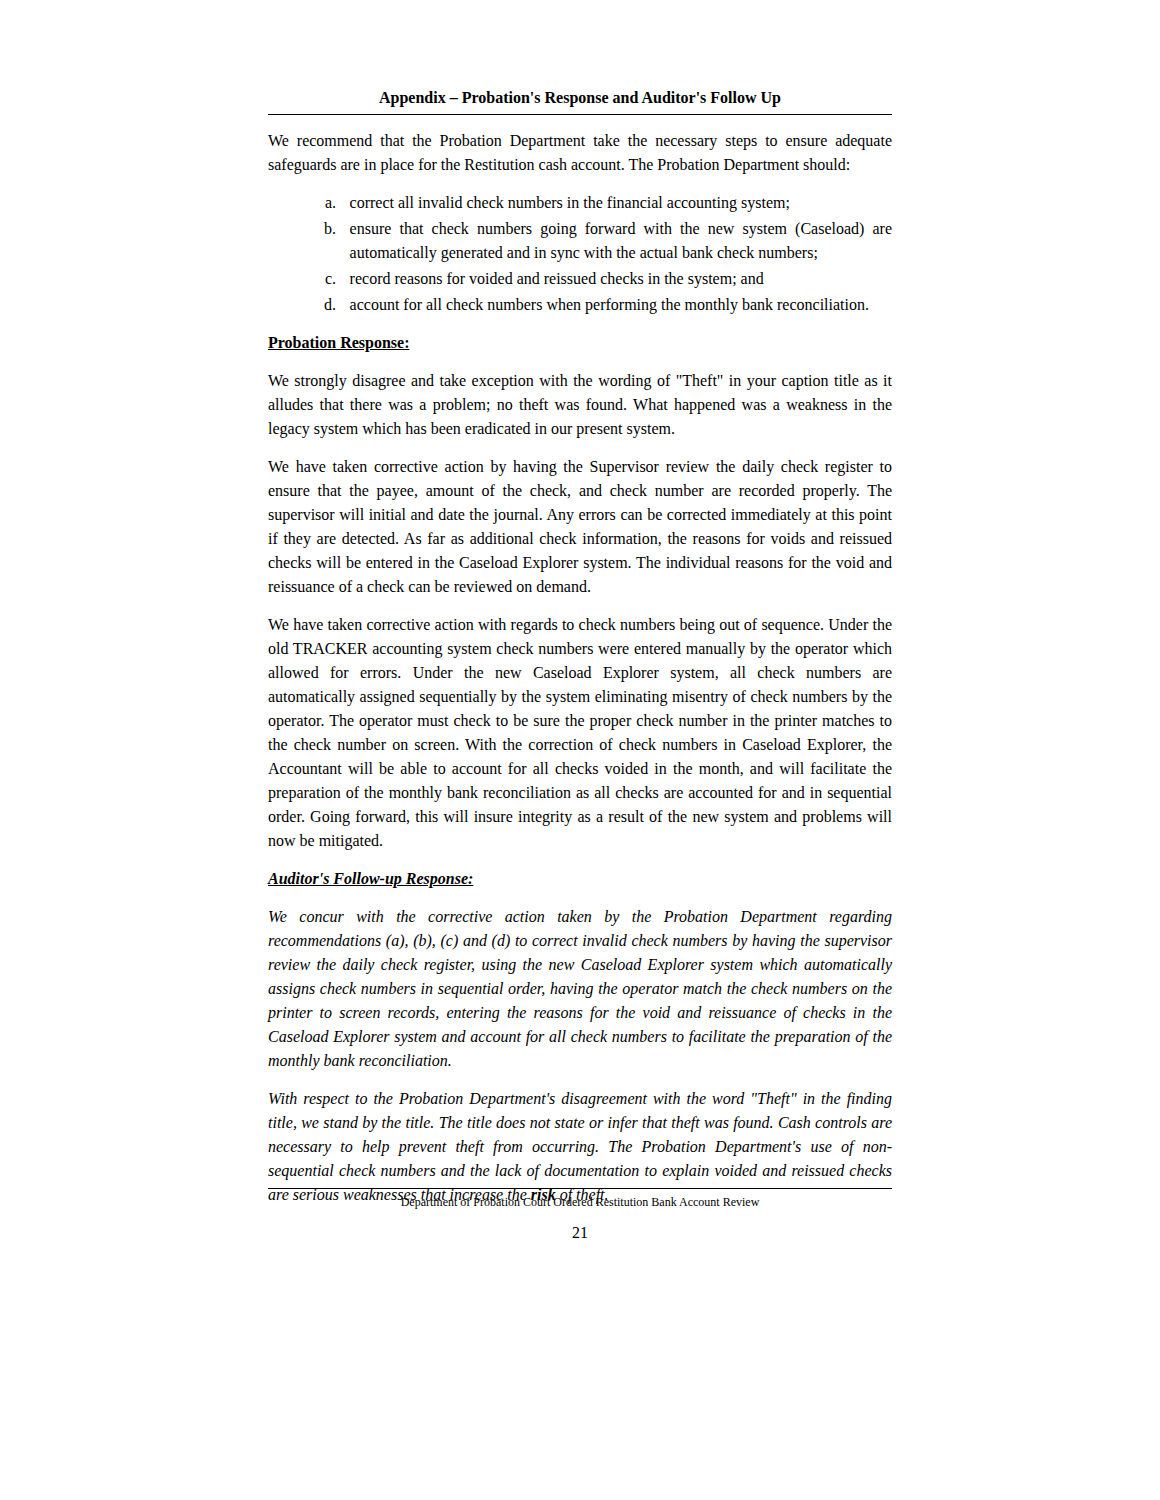Appendix – Probation's Response and Auditor's Follow Up
We recommend that the Probation Department take the necessary steps to ensure adequate safeguards are in place for the Restitution cash account. The Probation Department should:
correct all invalid check numbers in the financial accounting system;
ensure that check numbers going forward with the new system (Caseload) are automatically generated and in sync with the actual bank check numbers;
record reasons for voided and reissued checks in the system; and
account for all check numbers when performing the monthly bank reconciliation.
Probation Response:
We strongly disagree and take exception with the wording of "Theft" in your caption title as it alludes that there was a problem; no theft was found. What happened was a weakness in the legacy system which has been eradicated in our present system.
We have taken corrective action by having the Supervisor review the daily check register to ensure that the payee, amount of the check, and check number are recorded properly. The supervisor will initial and date the journal. Any errors can be corrected immediately at this point if they are detected. As far as additional check information, the reasons for voids and reissued checks will be entered in the Caseload Explorer system. The individual reasons for the void and reissuance of a check can be reviewed on demand.
We have taken corrective action with regards to check numbers being out of sequence. Under the old TRACKER accounting system check numbers were entered manually by the operator which allowed for errors. Under the new Caseload Explorer system, all check numbers are automatically assigned sequentially by the system eliminating misentry of check numbers by the operator. The operator must check to be sure the proper check number in the printer matches to the check number on screen. With the correction of check numbers in Caseload Explorer, the Accountant will be able to account for all checks voided in the month, and will facilitate the preparation of the monthly bank reconciliation as all checks are accounted for and in sequential order. Going forward, this will insure integrity as a result of the new system and problems will now be mitigated.
Auditor's Follow-up Response:
We concur with the corrective action taken by the Probation Department regarding recommendations (a), (b), (c) and (d) to correct invalid check numbers by having the supervisor review the daily check register, using the new Caseload Explorer system which automatically assigns check numbers in sequential order, having the operator match the check numbers on the printer to screen records, entering the reasons for the void and reissuance of checks in the Caseload Explorer system and account for all check numbers to facilitate the preparation of the monthly bank reconciliation.
With respect to the Probation Department's disagreement with the word "Theft" in the finding title, we stand by the title. The title does not state or infer that theft was found. Cash controls are necessary to help prevent theft from occurring. The Probation Department's use of non-sequential check numbers and the lack of documentation to explain voided and reissued checks are serious weaknesses that increase the risk of theft.
Department of Probation Court Ordered Restitution Bank Account Review
21